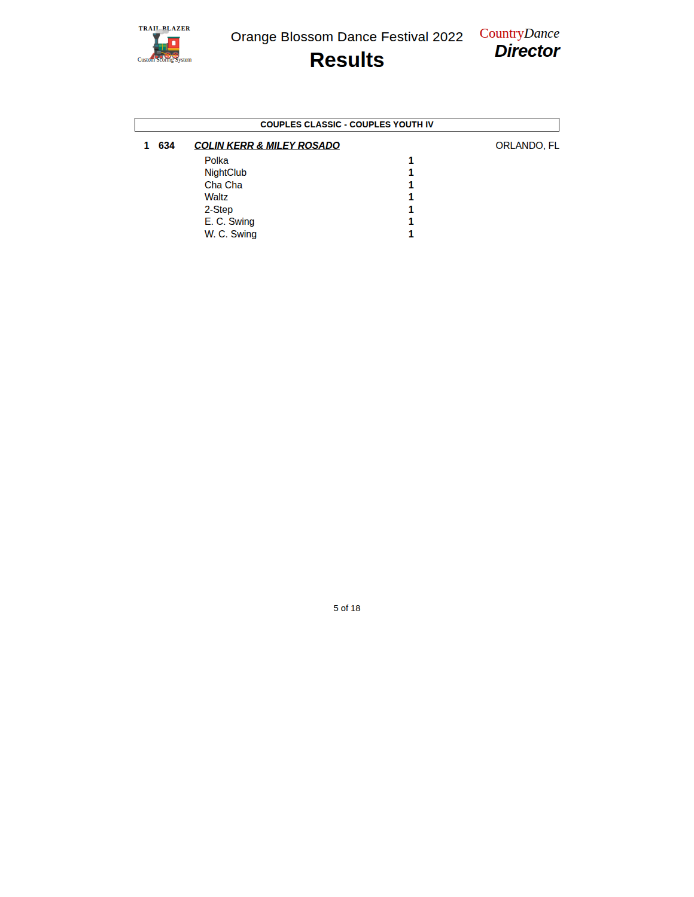TRAIL BLAZER 🚂 Custom Scoring System
Orange Blossom Dance Festival 2022
Results
Country Dance
Director
COUPLES CLASSIC - COUPLES YOUTH IV
1
634
COLIN KERR & MILEY ROSADO
ORLANDO, FL
Polka
1
NightClub
1
Cha Cha
1
Waltz
1
2-Step
1
E. C. Swing
1
W. C. Swing
1
5 of 18